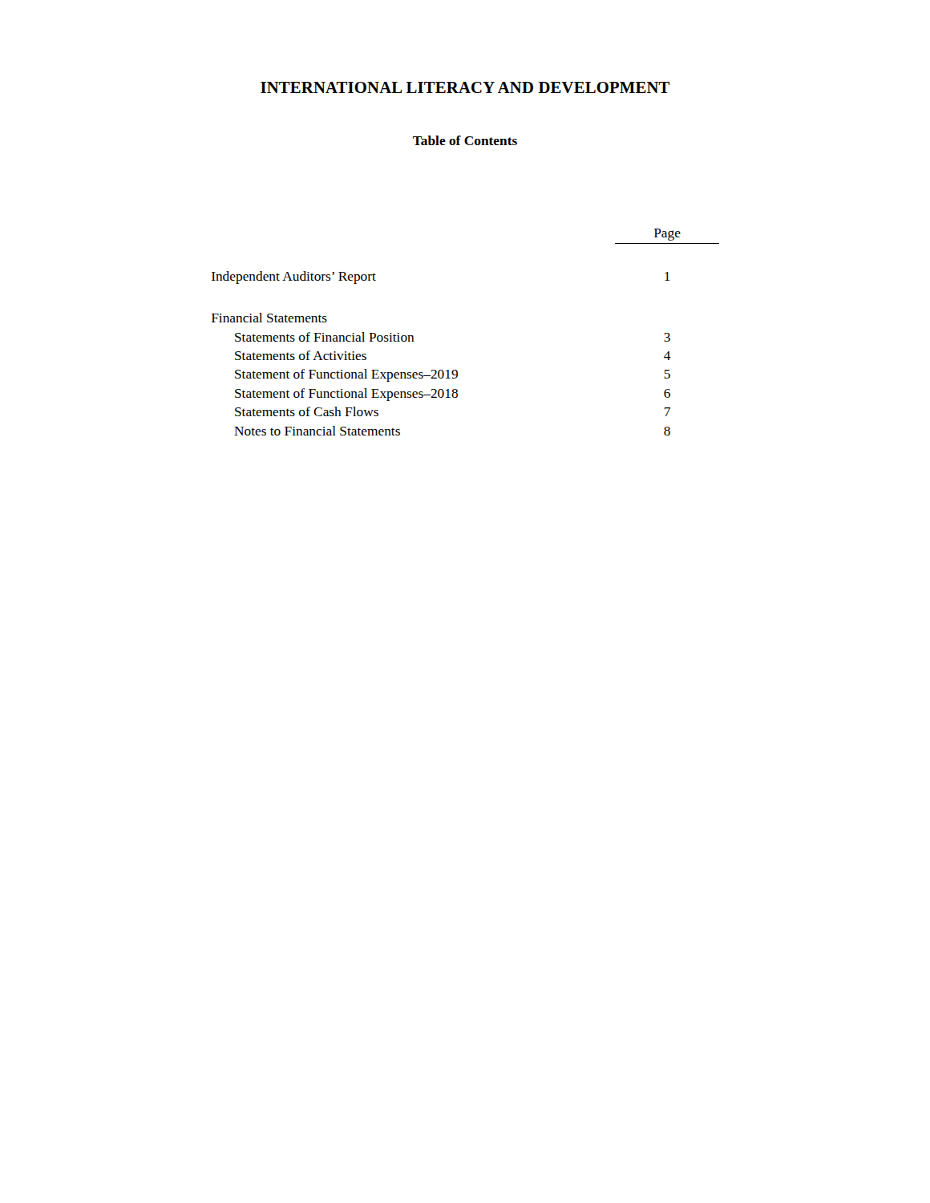INTERNATIONAL LITERACY AND DEVELOPMENT
Table of Contents
| | Page |
| Independent Auditors’ Report | 1 |
| Financial Statements | |
| Statements of Financial Position | 3 |
| Statements of Activities | 4 |
| Statement of Functional Expenses–2019 | 5 |
| Statement of Functional Expenses–2018 | 6 |
| Statements of Cash Flows | 7 |
| Notes to Financial Statements | 8 |